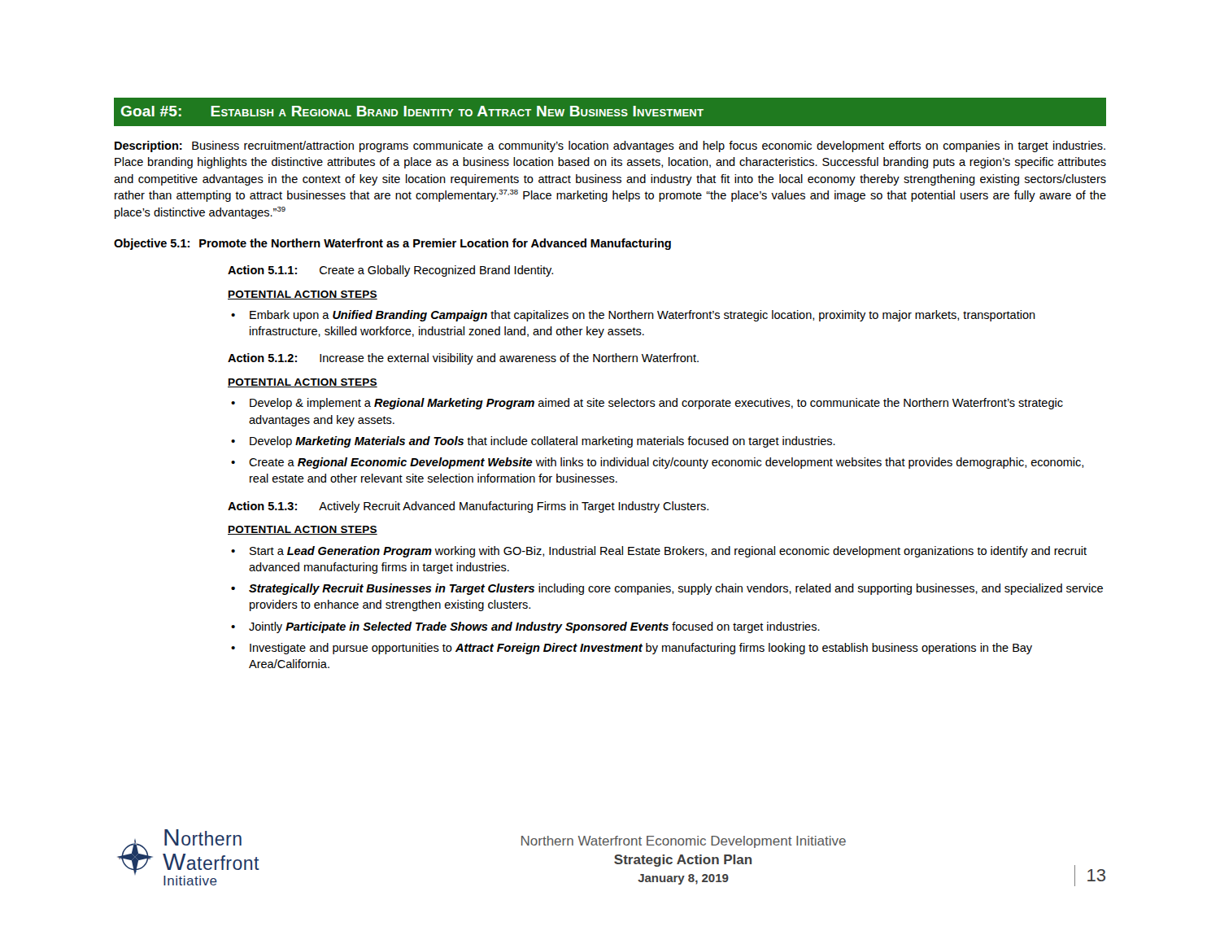Goal #5: Establish a Regional Brand Identity to Attract New Business Investment
Description: Business recruitment/attraction programs communicate a community’s location advantages and help focus economic development efforts on companies in target industries. Place branding highlights the distinctive attributes of a place as a business location based on its assets, location, and characteristics. Successful branding puts a region’s specific attributes and competitive advantages in the context of key site location requirements to attract business and industry that fit into the local economy thereby strengthening existing sectors/clusters rather than attempting to attract businesses that are not complementary.37,38 Place marketing helps to promote “the place’s values and image so that potential users are fully aware of the place’s distinctive advantages.”39
Objective 5.1: Promote the Northern Waterfront as a Premier Location for Advanced Manufacturing
Action 5.1.1: Create a Globally Recognized Brand Identity.
POTENTIAL ACTION STEPS
Embark upon a Unified Branding Campaign that capitalizes on the Northern Waterfront’s strategic location, proximity to major markets, transportation infrastructure, skilled workforce, industrial zoned land, and other key assets.
Action 5.1.2: Increase the external visibility and awareness of the Northern Waterfront.
POTENTIAL ACTION STEPS
Develop & implement a Regional Marketing Program aimed at site selectors and corporate executives, to communicate the Northern Waterfront’s strategic advantages and key assets.
Develop Marketing Materials and Tools that include collateral marketing materials focused on target industries.
Create a Regional Economic Development Website with links to individual city/county economic development websites that provides demographic, economic, real estate and other relevant site selection information for businesses.
Action 5.1.3: Actively Recruit Advanced Manufacturing Firms in Target Industry Clusters.
POTENTIAL ACTION STEPS
Start a Lead Generation Program working with GO-Biz, Industrial Real Estate Brokers, and regional economic development organizations to identify and recruit advanced manufacturing firms in target industries.
Strategically Recruit Businesses in Target Clusters including core companies, supply chain vendors, related and supporting businesses, and specialized service providers to enhance and strengthen existing clusters.
Jointly Participate in Selected Trade Shows and Industry Sponsored Events focused on target industries.
Investigate and pursue opportunities to Attract Foreign Direct Investment by manufacturing firms looking to establish business operations in the Bay Area/California.
N S W E
Northern
Waterfront
Initiative
Northern Waterfront Economic Development Initiative
Strategic Action Plan
January 8, 2019
13